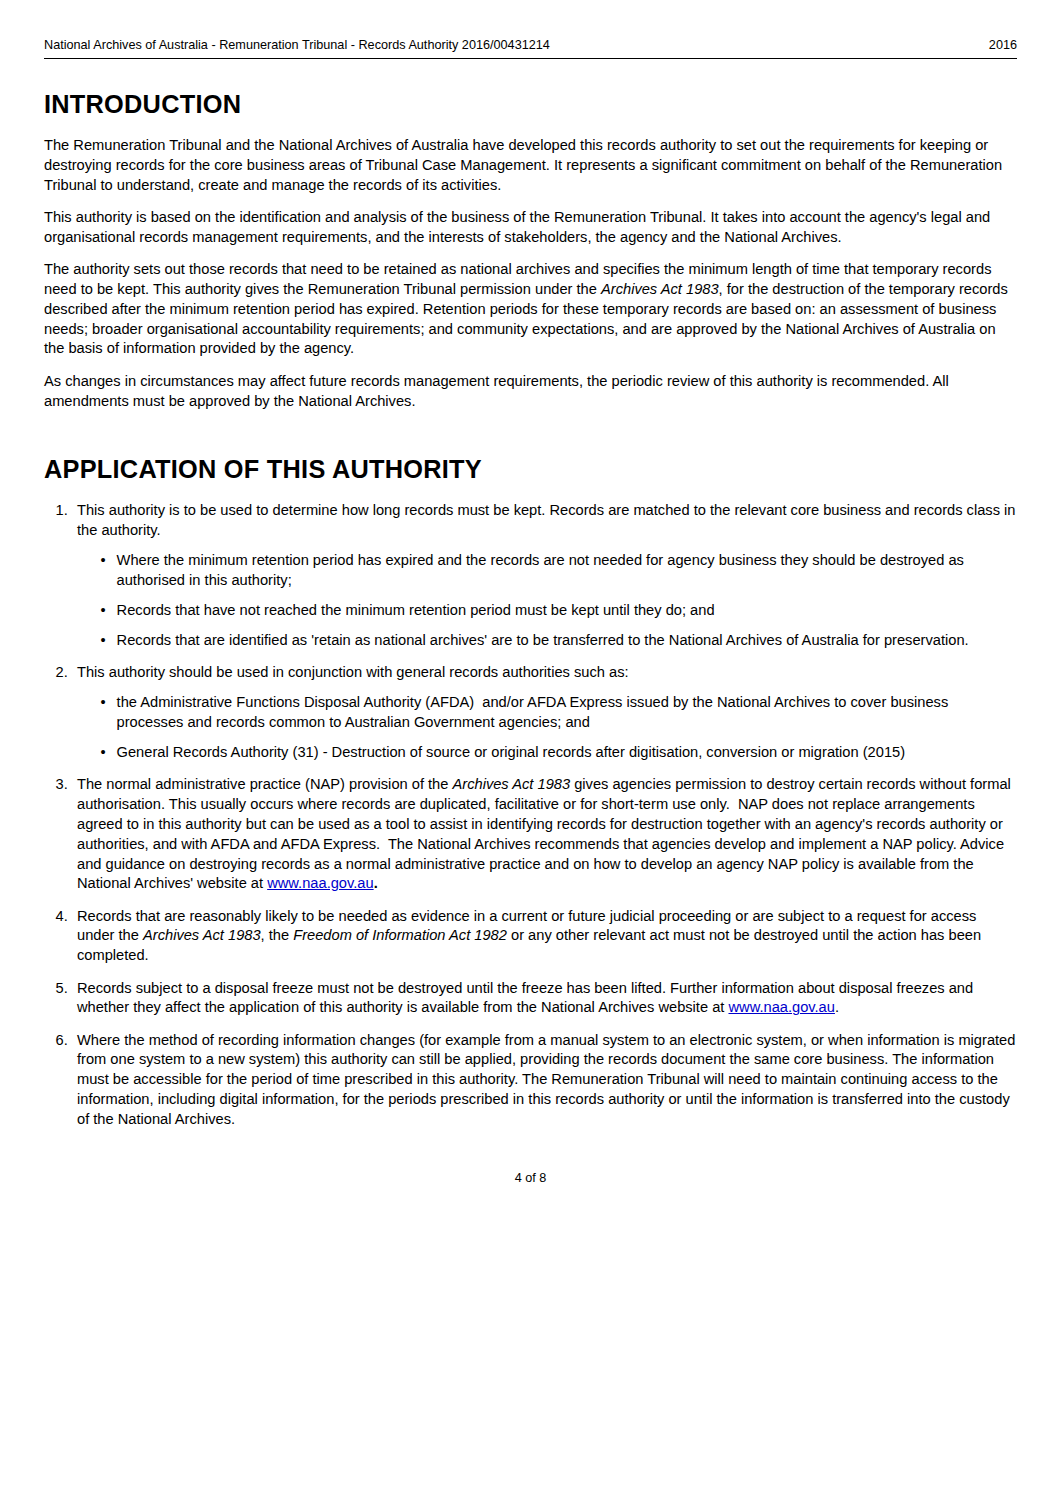National Archives of Australia - Remuneration Tribunal - Records Authority 2016/00431214
2016
INTRODUCTION
The Remuneration Tribunal and the National Archives of Australia have developed this records authority to set out the requirements for keeping or destroying records for the core business areas of Tribunal Case Management. It represents a significant commitment on behalf of the Remuneration Tribunal to understand, create and manage the records of its activities.
This authority is based on the identification and analysis of the business of the Remuneration Tribunal. It takes into account the agency's legal and organisational records management requirements, and the interests of stakeholders, the agency and the National Archives.
The authority sets out those records that need to be retained as national archives and specifies the minimum length of time that temporary records need to be kept. This authority gives the Remuneration Tribunal permission under the Archives Act 1983, for the destruction of the temporary records described after the minimum retention period has expired. Retention periods for these temporary records are based on: an assessment of business needs; broader organisational accountability requirements; and community expectations, and are approved by the National Archives of Australia on the basis of information provided by the agency.
As changes in circumstances may affect future records management requirements, the periodic review of this authority is recommended. All amendments must be approved by the National Archives.
APPLICATION OF THIS AUTHORITY
This authority is to be used to determine how long records must be kept. Records are matched to the relevant core business and records class in the authority.
Where the minimum retention period has expired and the records are not needed for agency business they should be destroyed as authorised in this authority;
Records that have not reached the minimum retention period must be kept until they do; and
Records that are identified as 'retain as national archives' are to be transferred to the National Archives of Australia for preservation.
This authority should be used in conjunction with general records authorities such as:
the Administrative Functions Disposal Authority (AFDA) and/or AFDA Express issued by the National Archives to cover business processes and records common to Australian Government agencies; and
General Records Authority (31) - Destruction of source or original records after digitisation, conversion or migration (2015)
The normal administrative practice (NAP) provision of the Archives Act 1983 gives agencies permission to destroy certain records without formal authorisation. This usually occurs where records are duplicated, facilitative or for short-term use only. NAP does not replace arrangements agreed to in this authority but can be used as a tool to assist in identifying records for destruction together with an agency's records authority or authorities, and with AFDA and AFDA Express. The National Archives recommends that agencies develop and implement a NAP policy. Advice and guidance on destroying records as a normal administrative practice and on how to develop an agency NAP policy is available from the National Archives' website at www.naa.gov.au.
Records that are reasonably likely to be needed as evidence in a current or future judicial proceeding or are subject to a request for access under the Archives Act 1983, the Freedom of Information Act 1982 or any other relevant act must not be destroyed until the action has been completed.
Records subject to a disposal freeze must not be destroyed until the freeze has been lifted. Further information about disposal freezes and whether they affect the application of this authority is available from the National Archives website at www.naa.gov.au.
Where the method of recording information changes (for example from a manual system to an electronic system, or when information is migrated from one system to a new system) this authority can still be applied, providing the records document the same core business. The information must be accessible for the period of time prescribed in this authority. The Remuneration Tribunal will need to maintain continuing access to the information, including digital information, for the periods prescribed in this records authority or until the information is transferred into the custody of the National Archives.
4 of 8